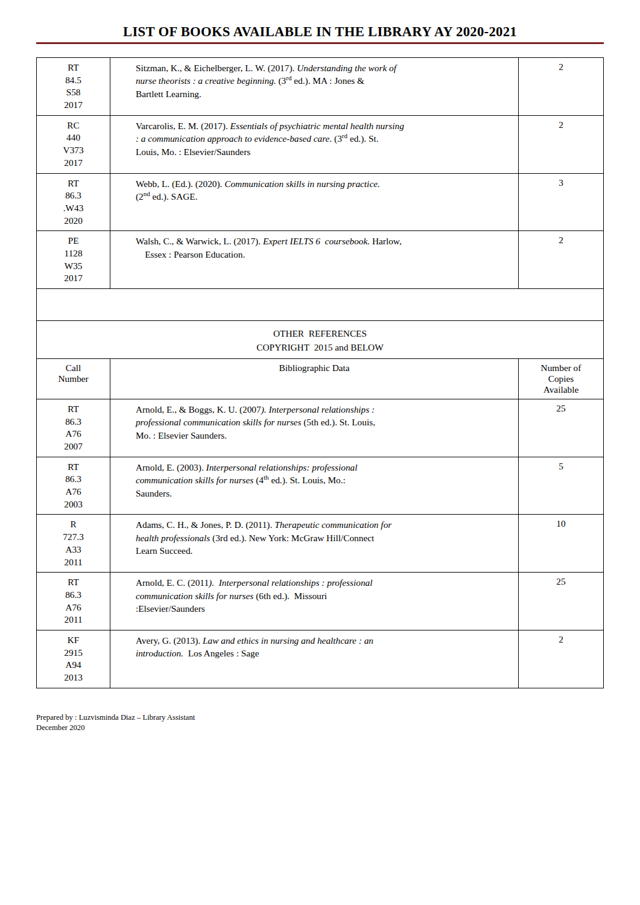LIST OF BOOKS AVAILABLE IN THE LIBRARY AY 2020-2021
| RT 84.5 S58 2017 | Sitzman, K., & Eichelberger, L. W. (2017). Understanding the work of nurse theorists : a creative beginning. (3 rd ed.). MA : Jones & Bartlett Learning. | 2 |
| RC 440 V373 2017 | Varcarolis, E. M. (2017). Essentials of psychiatric mental health nursing : a communication approach to evidence-based care. (3 rd ed.). St. Louis, Mo. : Elsevier/Saunders | 2 |
| RT 86.3 .W43 2020 | Webb, L. (Ed.). (2020). Communication skills in nursing practice. (2 nd ed.). SAGE. | 3 |
| PE 1128 W35 2017 | Walsh, C., & Warwick, L. (2017). Expert IELTS 6 coursebook. Harlow, Essex : Pearson Education. | 2 |
| OTHER REFERENCES COPYRIGHT 2015 and BELOW |
| Call Number | Bibliographic Data | Number of Copies Available |
| RT 86.3 A76 2007 | Arnold, E., & Boggs, K. U. (2007 ). Interpersonal relationships : professional communication skills for nurses (5th ed.). St. Louis, Mo. : Elsevier Saunders. | 25 |
| RT 86.3 A76 2003 | Arnold, E. (2003). Interpersonal relationships: professional communication skills for nurses (4 th ed.). St. Louis, Mo.: Saunders. | 5 |
| R 727.3 A33 2011 | Adams, C. H., & Jones, P. D. (2011). Therapeutic communication for health professionals (3rd ed.). New York: McGraw Hill/Connect Learn Succeed. | 10 |
| RT 86.3 A76 2011 | Arnold, E. C. (2011 ). Interpersonal relationships : professional communication skills for nurses (6th ed.). Missouri :Elsevier/Saunders | 25 |
| KF 2915 A94 2013 | Avery, G. (2013). Law and ethics in nursing and healthcare : an introduction. Los Angeles : Sage | 2 |
Prepared by : Luzvisminda Diaz – Library Assistant
December 2020